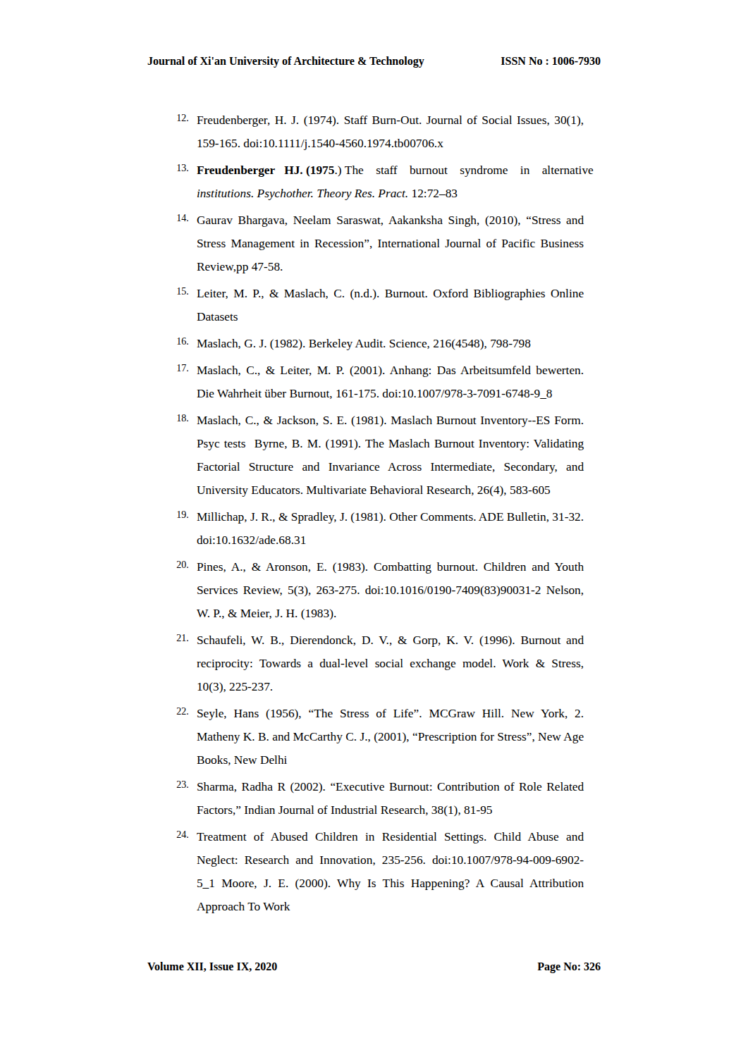Journal of Xi'an University of Architecture & Technology ISSN No : 1006-7930
12. Freudenberger, H. J. (1974). Staff Burn-Out. Journal of Social Issues, 30(1), 159-165. doi:10.1111/j.1540-4560.1974.tb00706.x
13. Freudenberger HJ. (1975.) The staff burnout syndrome in alternative institutions. Psychother. Theory Res. Pract. 12:72–83
14. Gaurav Bhargava, Neelam Saraswat, Aakanksha Singh, (2010), “Stress and Stress Management in Recession”, International Journal of Pacific Business Review,pp 47-58.
15. Leiter, M. P., & Maslach, C. (n.d.). Burnout. Oxford Bibliographies Online Datasets
16. Maslach, G. J. (1982). Berkeley Audit. Science, 216(4548), 798-798
17. Maslach, C., & Leiter, M. P. (2001). Anhang: Das Arbeitsumfeld bewerten. Die Wahrheit über Burnout, 161-175. doi:10.1007/978-3-7091-6748-9_8
18. Maslach, C., & Jackson, S. E. (1981). Maslach Burnout Inventory--ES Form. Psyc tests Byrne, B. M. (1991). The Maslach Burnout Inventory: Validating Factorial Structure and Invariance Across Intermediate, Secondary, and University Educators. Multivariate Behavioral Research, 26(4), 583-605
19. Millichap, J. R., & Spradley, J. (1981). Other Comments. ADE Bulletin, 31-32. doi:10.1632/ade.68.31
20. Pines, A., & Aronson, E. (1983). Combatting burnout. Children and Youth Services Review, 5(3), 263-275. doi:10.1016/0190-7409(83)90031-2 Nelson, W. P., & Meier, J. H. (1983).
21. Schaufeli, W. B., Dierendonck, D. V., & Gorp, K. V. (1996). Burnout and reciprocity: Towards a dual-level social exchange model. Work & Stress, 10(3), 225-237.
22. Seyle, Hans (1956), “The Stress of Life”. MCGraw Hill. New York, 2. Matheny K. B. and McCarthy C. J., (2001), “Prescription for Stress”, New Age Books, New Delhi
23. Sharma, Radha R (2002). “Executive Burnout: Contribution of Role Related Factors,” Indian Journal of Industrial Research, 38(1), 81-95
24. Treatment of Abused Children in Residential Settings. Child Abuse and Neglect: Research and Innovation, 235-256. doi:10.1007/978-94-009-6902-5_1 Moore, J. E. (2000). Why Is This Happening? A Causal Attribution Approach To Work
Volume XII, Issue IX, 2020 Page No: 326